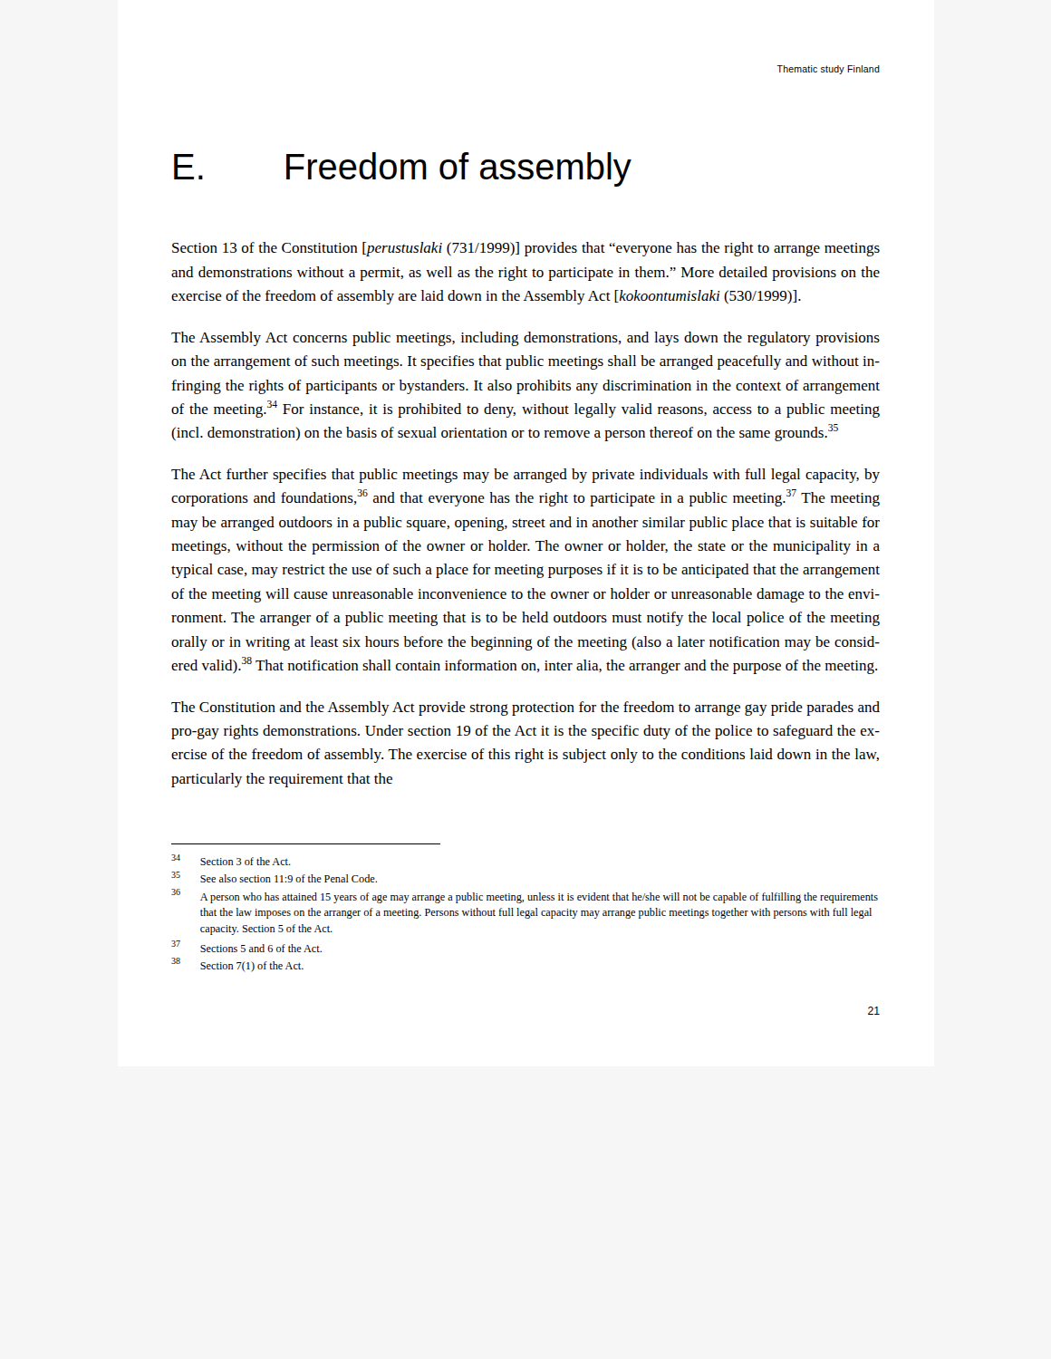Thematic study Finland
E. Freedom of assembly
Section 13 of the Constitution [perustuslaki (731/1999)] provides that “everyone has the right to arrange meetings and demonstrations without a permit, as well as the right to participate in them.” More detailed provisions on the exercise of the freedom of assembly are laid down in the Assembly Act [kokoontumislaki (530/1999)].
The Assembly Act concerns public meetings, including demonstrations, and lays down the regulatory provisions on the arrangement of such meetings. It specifies that public meetings shall be arranged peacefully and without infringing the rights of participants or bystanders. It also prohibits any discrimination in the context of arrangement of the meeting.34 For instance, it is prohibited to deny, without legally valid reasons, access to a public meeting (incl. demonstration) on the basis of sexual orientation or to remove a person thereof on the same grounds.35
The Act further specifies that public meetings may be arranged by private individuals with full legal capacity, by corporations and foundations,36 and that everyone has the right to participate in a public meeting.37 The meeting may be arranged outdoors in a public square, opening, street and in another similar public place that is suitable for meetings, without the permission of the owner or holder. The owner or holder, the state or the municipality in a typical case, may restrict the use of such a place for meeting purposes if it is to be anticipated that the arrangement of the meeting will cause unreasonable inconvenience to the owner or holder or unreasonable damage to the environment. The arranger of a public meeting that is to be held outdoors must notify the local police of the meeting orally or in writing at least six hours before the beginning of the meeting (also a later notification may be considered valid).38 That notification shall contain information on, inter alia, the arranger and the purpose of the meeting.
The Constitution and the Assembly Act provide strong protection for the freedom to arrange gay pride parades and pro-gay rights demonstrations. Under section 19 of the Act it is the specific duty of the police to safeguard the exercise of the freedom of assembly. The exercise of this right is subject only to the conditions laid down in the law, particularly the requirement that the
Section 3 of the Act.
See also section 11:9 of the Penal Code.
A person who has attained 15 years of age may arrange a public meeting, unless it is evident that he/she will not be capable of fulfilling the requirements that the law imposes on the arranger of a meeting. Persons without full legal capacity may arrange public meetings together with persons with full legal capacity. Section 5 of the Act.
Sections 5 and 6 of the Act.
Section 7(1) of the Act.
21